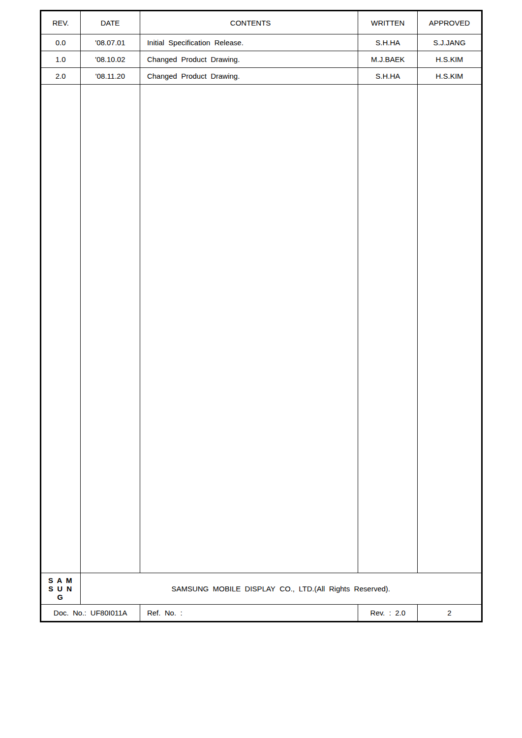| REV. | DATE | CONTENTS | WRITTEN | APPROVED |
| --- | --- | --- | --- | --- |
| 0.0 | '08.07.01 | Initial Specification Release. | S.H.HA | S.J.JANG |
| 1.0 | '08.10.02 | Changed Product Drawing. | M.J.BAEK | H.S.KIM |
| 2.0 | '08.11.20 | Changed Product Drawing. | S.H.HA | H.S.KIM |
| S A M S U N G | SAMSUNG MOBILE DISPLAY CO., LTD.(All Rights Reserved). |
| Doc. No.: UF80I011A | Ref. No. : | Rev. : 2.0 | 2 |